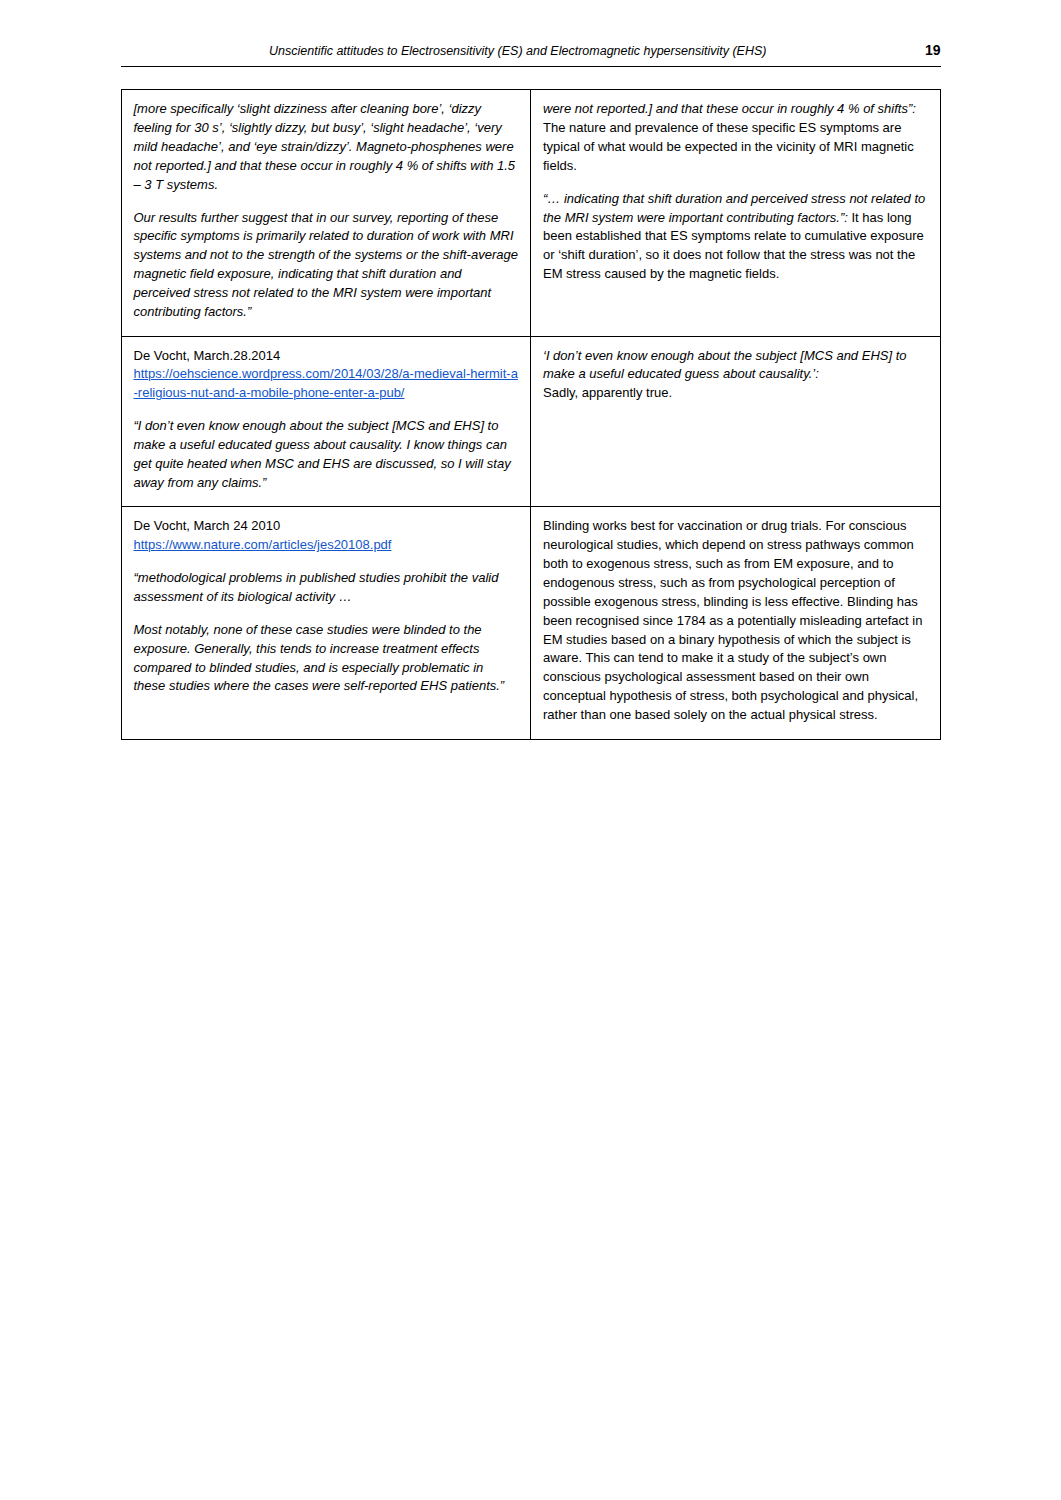Unscientific attitudes to Electrosensitivity (ES) and Electromagnetic hypersensitivity (EHS)
19
| [more specifically ‘slight dizziness after cleaning bore’, ‘dizzy feeling for 30 s’, ‘slightly dizzy, but busy’, ‘slight headache’, ‘very mild headache’, and ‘eye strain/dizzy’. Magneto-phosphenes were not reported.] and that these occur in roughly 4 % of shifts with 1.5 – 3 T systems. Our results further suggest that in our survey, reporting of these specific symptoms is primarily related to duration of work with MRI systems and not to the strength of the systems or the shift-average magnetic field exposure, indicating that shift duration and perceived stress not related to the MRI system were important contributing factors.” | were not reported.] and that these occur in roughly 4 % of shifts”: The nature and prevalence of these specific ES symptoms are typical of what would be expected in the vicinity of MRI magnetic fields. “… indicating that shift duration and perceived stress not related to the MRI system were important contributing factors.”: It has long been established that ES symptoms relate to cumulative exposure or ‘shift duration’, so it does not follow that the stress was not the EM stress caused by the magnetic fields. |
| De Vocht, March.28.2014 https://oehscience.wordpress.com/2014/03/28/a-medieval-hermit-a-religious-nut-and-a-mobile-phone-enter-a-pub/ “I don’t even know enough about the subject [MCS and EHS] to make a useful educated guess about causality. I know things can get quite heated when MSC and EHS are discussed, so I will stay away from any claims.” | ‘I don’t even know enough about the subject [MCS and EHS] to make a useful educated guess about causality.’: Sadly, apparently true. |
| De Vocht, March 24 2010 https://www.nature.com/articles/jes20108.pdf “methodological problems in published studies prohibit the valid assessment of its biological activity … Most notably, none of these case studies were blinded to the exposure. Generally, this tends to increase treatment effects compared to blinded studies, and is especially problematic in these studies where the cases were self-reported EHS patients.” | Blinding works best for vaccination or drug trials. For conscious neurological studies, which depend on stress pathways common both to exogenous stress, such as from EM exposure, and to endogenous stress, such as from psychological perception of possible exogenous stress, blinding is less effective. Blinding has been recognised since 1784 as a potentially misleading artefact in EM studies based on a binary hypothesis of which the subject is aware. This can tend to make it a study of the subject’s own conscious psychological assessment based on their own conceptual hypothesis of stress, both psychological and physical, rather than one based solely on the actual physical stress. |